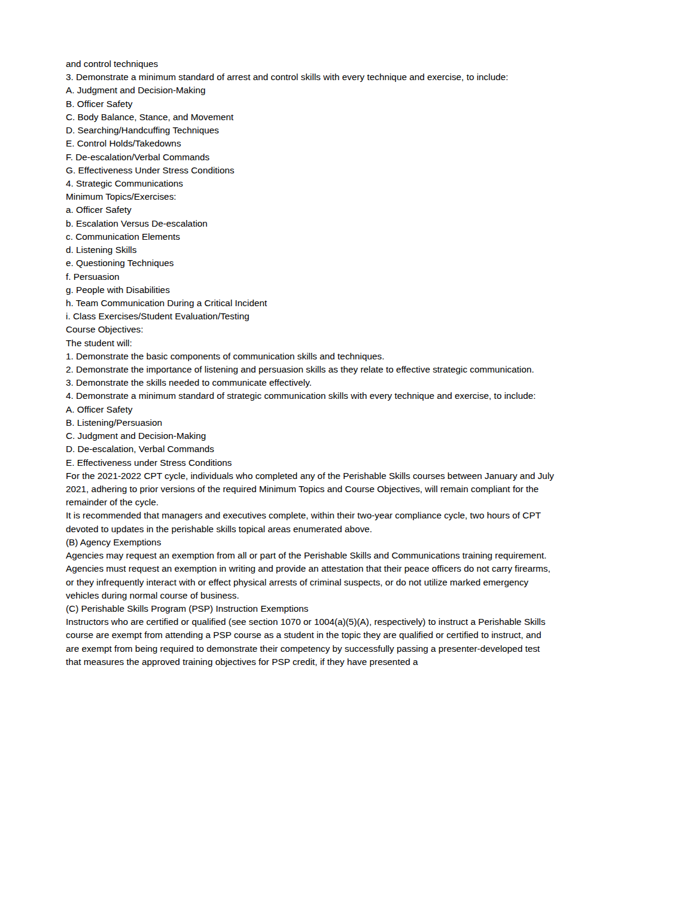and control techniques
3. Demonstrate a minimum standard of arrest and control skills with every technique and exercise, to include:
A. Judgment and Decision-Making
B. Officer Safety
C. Body Balance, Stance, and Movement
D. Searching/Handcuffing Techniques
E. Control Holds/Takedowns
F. De-escalation/Verbal Commands
G. Effectiveness Under Stress Conditions
4. Strategic Communications
Minimum Topics/Exercises:
a. Officer Safety
b. Escalation Versus De-escalation
c. Communication Elements
d. Listening Skills
e. Questioning Techniques
f. Persuasion
g. People with Disabilities
h. Team Communication During a Critical Incident
i. Class Exercises/Student Evaluation/Testing
Course Objectives:
The student will:
1. Demonstrate the basic components of communication skills and techniques.
2. Demonstrate the importance of listening and persuasion skills as they relate to effective strategic communication.
3. Demonstrate the skills needed to communicate effectively.
4. Demonstrate a minimum standard of strategic communication skills with every technique and exercise, to include:
A. Officer Safety
B. Listening/Persuasion
C. Judgment and Decision-Making
D. De-escalation, Verbal Commands
E. Effectiveness under Stress Conditions
For the 2021-2022 CPT cycle, individuals who completed any of the Perishable Skills courses between January and July 2021, adhering to prior versions of the required Minimum Topics and Course Objectives, will remain compliant for the remainder of the cycle.
It is recommended that managers and executives complete, within their two-year compliance cycle, two hours of CPT devoted to updates in the perishable skills topical areas enumerated above.
(B) Agency Exemptions
Agencies may request an exemption from all or part of the Perishable Skills and Communications training requirement. Agencies must request an exemption in writing and provide an attestation that their peace officers do not carry firearms, or they infrequently interact with or effect physical arrests of criminal suspects, or do not utilize marked emergency vehicles during normal course of business.
(C) Perishable Skills Program (PSP) Instruction Exemptions
Instructors who are certified or qualified (see section 1070 or 1004(a)(5)(A), respectively) to instruct a Perishable Skills course are exempt from attending a PSP course as a student in the topic they are qualified or certified to instruct, and are exempt from being required to demonstrate their competency by successfully passing a presenter-developed test that measures the approved training objectives for PSP credit, if they have presented a